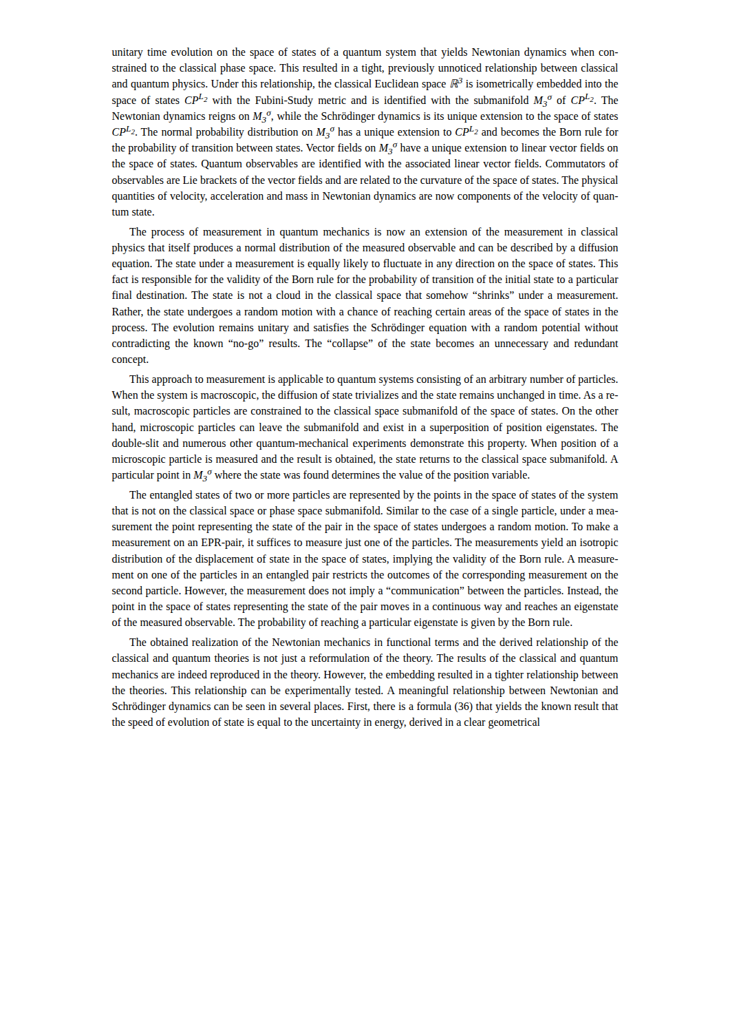unitary time evolution on the space of states of a quantum system that yields Newtonian dynamics when constrained to the classical phase space. This resulted in a tight, previously unnoticed relationship between classical and quantum physics. Under this relationship, the classical Euclidean space ℝ3 is isometrically embedded into the space of states CPL2 with the Fubini-Study metric and is identified with the submanifold M3σ of CPL2. The Newtonian dynamics reigns on M3σ, while the Schrödinger dynamics is its unique extension to the space of states CPL2. The normal probability distribution on M3σ has a unique extension to CPL2 and becomes the Born rule for the probability of transition between states. Vector fields on M3σ have a unique extension to linear vector fields on the space of states. Quantum observables are identified with the associated linear vector fields. Commutators of observables are Lie brackets of the vector fields and are related to the curvature of the space of states. The physical quantities of velocity, acceleration and mass in Newtonian dynamics are now components of the velocity of quantum state.
The process of measurement in quantum mechanics is now an extension of the measurement in classical physics that itself produces a normal distribution of the measured observable and can be described by a diffusion equation. The state under a measurement is equally likely to fluctuate in any direction on the space of states. This fact is responsible for the validity of the Born rule for the probability of transition of the initial state to a particular final destination. The state is not a cloud in the classical space that somehow “shrinks” under a measurement. Rather, the state undergoes a random motion with a chance of reaching certain areas of the space of states in the process. The evolution remains unitary and satisfies the Schrödinger equation with a random potential without contradicting the known “no-go” results. The “collapse” of the state becomes an unnecessary and redundant concept.
This approach to measurement is applicable to quantum systems consisting of an arbitrary number of particles. When the system is macroscopic, the diffusion of state trivializes and the state remains unchanged in time. As a result, macroscopic particles are constrained to the classical space submanifold of the space of states. On the other hand, microscopic particles can leave the submanifold and exist in a superposition of position eigenstates. The double-slit and numerous other quantum-mechanical experiments demonstrate this property. When position of a microscopic particle is measured and the result is obtained, the state returns to the classical space submanifold. A particular point in M3σ where the state was found determines the value of the position variable.
The entangled states of two or more particles are represented by the points in the space of states of the system that is not on the classical space or phase space submanifold. Similar to the case of a single particle, under a measurement the point representing the state of the pair in the space of states undergoes a random motion. To make a measurement on an EPR-pair, it suffices to measure just one of the particles. The measurements yield an isotropic distribution of the displacement of state in the space of states, implying the validity of the Born rule. A measurement on one of the particles in an entangled pair restricts the outcomes of the corresponding measurement on the second particle. However, the measurement does not imply a “communication” between the particles. Instead, the point in the space of states representing the state of the pair moves in a continuous way and reaches an eigenstate of the measured observable. The probability of reaching a particular eigenstate is given by the Born rule.
The obtained realization of the Newtonian mechanics in functional terms and the derived relationship of the classical and quantum theories is not just a reformulation of the theory. The results of the classical and quantum mechanics are indeed reproduced in the theory. However, the embedding resulted in a tighter relationship between the theories. This relationship can be experimentally tested. A meaningful relationship between Newtonian and Schrödinger dynamics can be seen in several places. First, there is a formula (36) that yields the known result that the speed of evolution of state is equal to the uncertainty in energy, derived in a clear geometrical